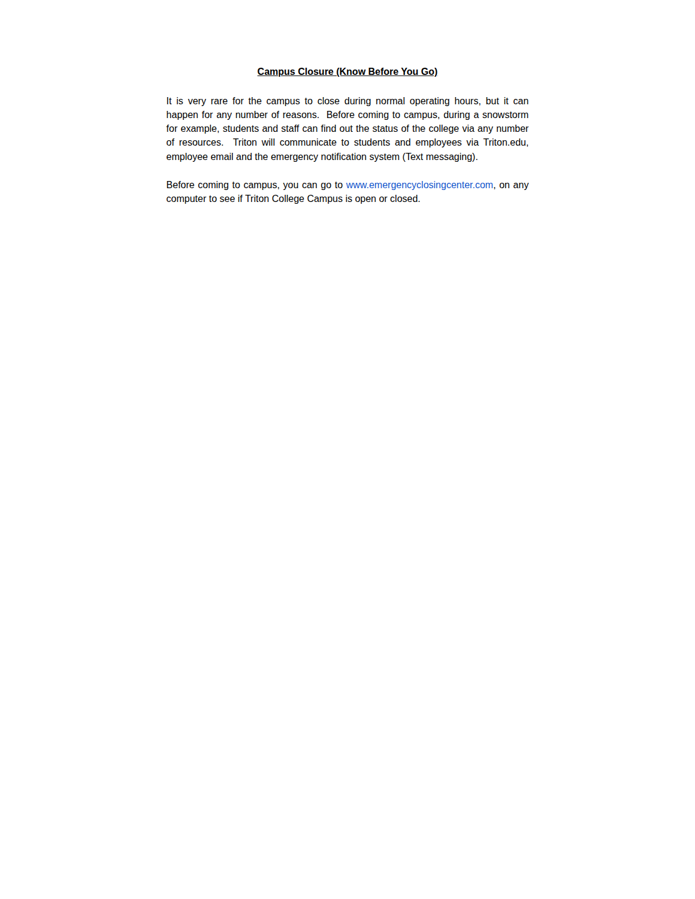Campus Closure (Know Before You Go)
It is very rare for the campus to close during normal operating hours, but it can happen for any number of reasons. Before coming to campus, during a snowstorm for example, students and staff can find out the status of the college via any number of resources. Triton will communicate to students and employees via Triton.edu, employee email and the emergency notification system (Text messaging).
Before coming to campus, you can go to www.emergencyclosingcenter.com, on any computer to see if Triton College Campus is open or closed.